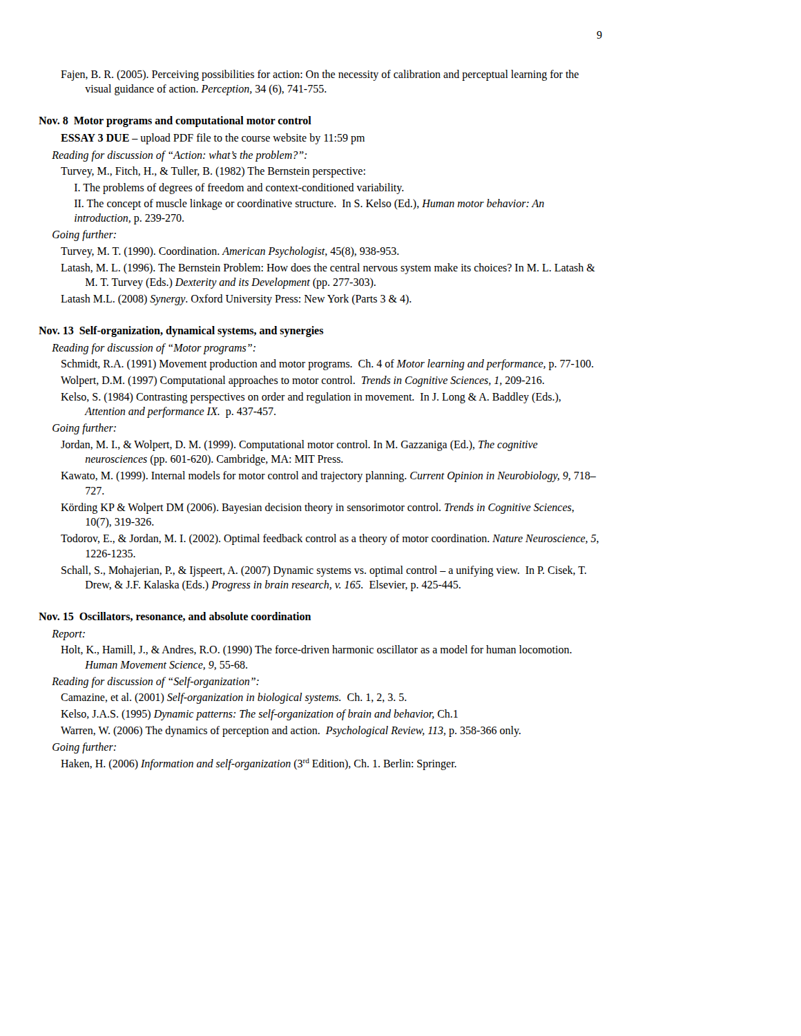9
Fajen, B. R. (2005). Perceiving possibilities for action: On the necessity of calibration and perceptual learning for the visual guidance of action. Perception, 34 (6), 741-755.
Nov. 8 Motor programs and computational motor control
ESSAY 3 DUE – upload PDF file to the course website by 11:59 pm
Reading for discussion of “Action: what’s the problem?”:
Turvey, M., Fitch, H., & Tuller, B. (1982) The Bernstein perspective:
I. The problems of degrees of freedom and context-conditioned variability.
II. The concept of muscle linkage or coordinative structure. In S. Kelso (Ed.), Human motor behavior: An introduction, p. 239-270.
Going further:
Turvey, M. T. (1990). Coordination. American Psychologist, 45(8), 938-953.
Latash, M. L. (1996). The Bernstein Problem: How does the central nervous system make its choices? In M. L. Latash & M. T. Turvey (Eds.) Dexterity and its Development (pp. 277-303).
Latash M.L. (2008) Synergy. Oxford University Press: New York (Parts 3 & 4).
Nov. 13 Self-organization, dynamical systems, and synergies
Reading for discussion of “Motor programs”:
Schmidt, R.A. (1991) Movement production and motor programs. Ch. 4 of Motor learning and performance, p. 77-100.
Wolpert, D.M. (1997) Computational approaches to motor control. Trends in Cognitive Sciences, 1, 209-216.
Kelso, S. (1984) Contrasting perspectives on order and regulation in movement. In J. Long & A. Baddley (Eds.), Attention and performance IX. p. 437-457.
Going further:
Jordan, M. I., & Wolpert, D. M. (1999). Computational motor control. In M. Gazzaniga (Ed.), The cognitive neurosciences (pp. 601-620). Cambridge, MA: MIT Press.
Kawato, M. (1999). Internal models for motor control and trajectory planning. Current Opinion in Neurobiology, 9, 718–727.
Körding KP & Wolpert DM (2006). Bayesian decision theory in sensorimotor control. Trends in Cognitive Sciences, 10(7), 319-326.
Todorov, E., & Jordan, M. I. (2002). Optimal feedback control as a theory of motor coordination. Nature Neuroscience, 5, 1226-1235.
Schall, S., Mohajerian, P., & Ijspeert, A. (2007) Dynamic systems vs. optimal control – a unifying view. In P. Cisek, T. Drew, & J.F. Kalaska (Eds.) Progress in brain research, v. 165. Elsevier, p. 425-445.
Nov. 15 Oscillators, resonance, and absolute coordination
Report:
Holt, K., Hamill, J., & Andres, R.O. (1990) The force-driven harmonic oscillator as a model for human locomotion. Human Movement Science, 9, 55-68.
Reading for discussion of “Self-organization”:
Camazine, et al. (2001) Self-organization in biological systems. Ch. 1, 2, 3. 5.
Kelso, J.A.S. (1995) Dynamic patterns: The self-organization of brain and behavior, Ch.1
Warren, W. (2006) The dynamics of perception and action. Psychological Review, 113, p. 358-366 only.
Going further:
Haken, H. (2006) Information and self-organization (3rd Edition), Ch. 1. Berlin: Springer.